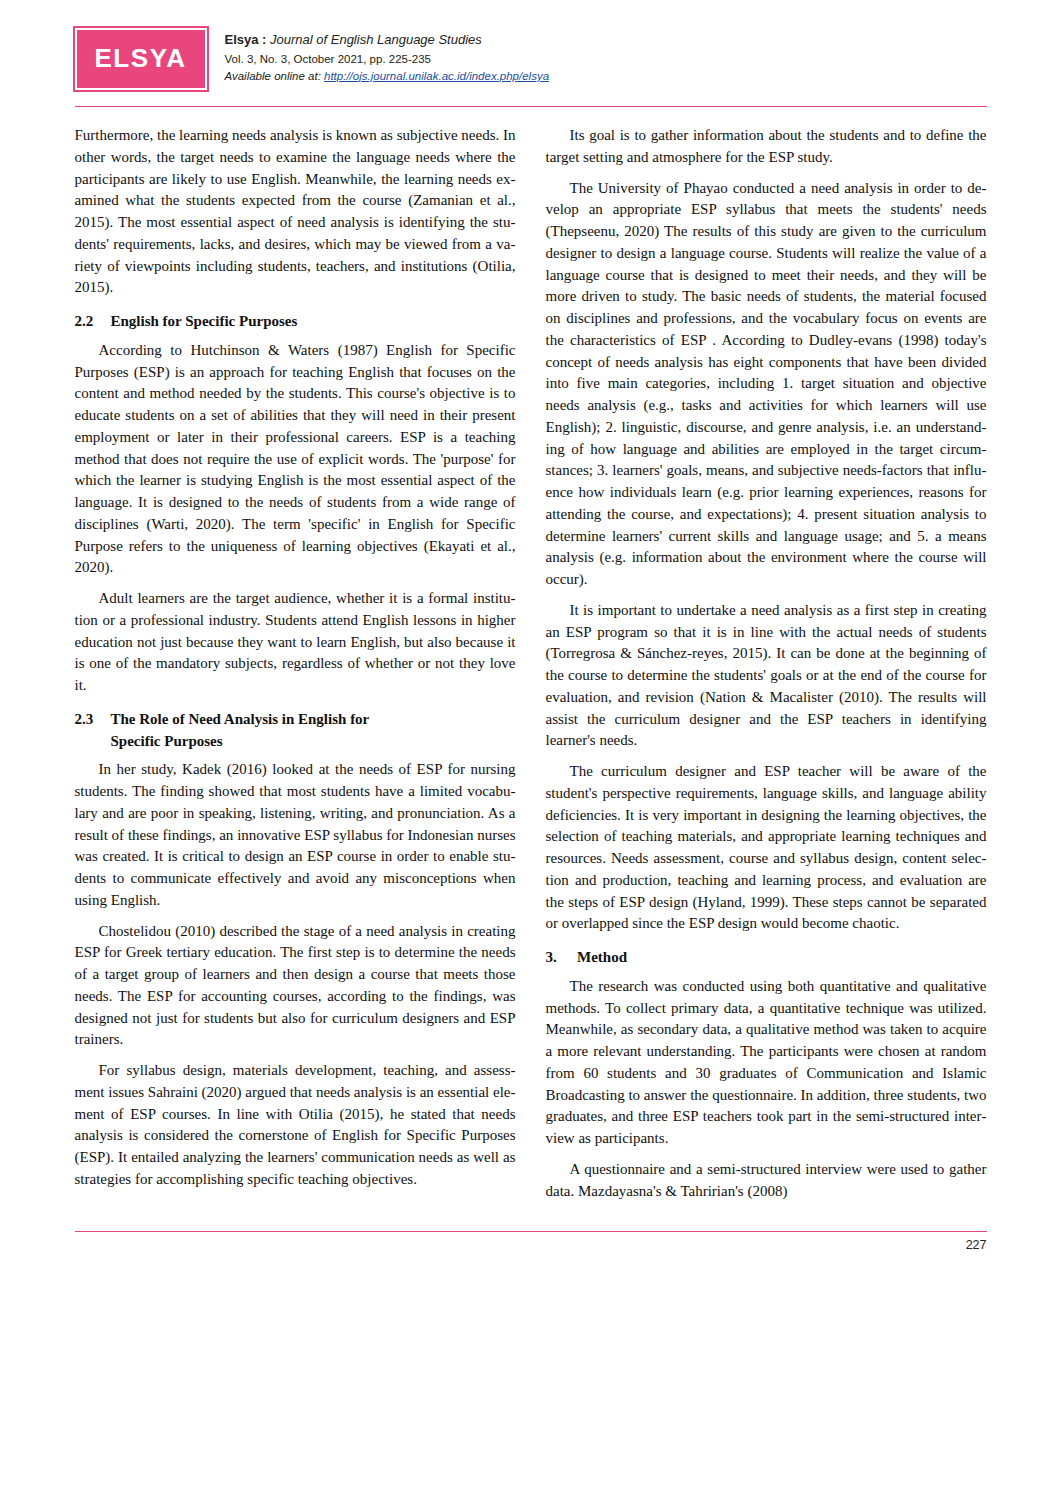ELSYA
Elsya : Journal of English Language Studies
Vol. 3, No. 3, October 2021, pp. 225-235
Available online at: http://ojs.journal.unilak.ac.id/index.php/elsya
Furthermore, the learning needs analysis is known as subjective needs. In other words, the target needs to examine the language needs where the participants are likely to use English. Meanwhile, the learning needs examined what the students expected from the course (Zamanian et al., 2015). The most essential aspect of need analysis is identifying the students' requirements, lacks, and desires, which may be viewed from a variety of viewpoints including students, teachers, and institutions (Otilia, 2015).
2.2 English for Specific Purposes
According to Hutchinson & Waters (1987) English for Specific Purposes (ESP) is an approach for teaching English that focuses on the content and method needed by the students. This course's objective is to educate students on a set of abilities that they will need in their present employment or later in their professional careers. ESP is a teaching method that does not require the use of explicit words. The 'purpose' for which the learner is studying English is the most essential aspect of the language. It is designed to the needs of students from a wide range of disciplines (Warti, 2020). The term 'specific' in English for Specific Purpose refers to the uniqueness of learning objectives (Ekayati et al., 2020).
Adult learners are the target audience, whether it is a formal institution or a professional industry. Students attend English lessons in higher education not just because they want to learn English, but also because it is one of the mandatory subjects, regardless of whether or not they love it.
2.3 The Role of Need Analysis in English forSpecific Purposes
In her study, Kadek (2016) looked at the needs of ESP for nursing students. The finding showed that most students have a limited vocabulary and are poor in speaking, listening, writing, and pronunciation. As a result of these findings, an innovative ESP syllabus for Indonesian nurses was created. It is critical to design an ESP course in order to enable students to communicate effectively and avoid any misconceptions when using English.
Chostelidou (2010) described the stage of a need analysis in creating ESP for Greek tertiary education. The first step is to determine the needs of a target group of learners and then design a course that meets those needs. The ESP for accounting courses, according to the findings, was designed not just for students but also for curriculum designers and ESP trainers.
For syllabus design, materials development, teaching, and assessment issues Sahraini (2020) argued that needs analysis is an essential element of ESP courses. In line with Otilia (2015), he stated that needs analysis is considered the cornerstone of English for Specific Purposes (ESP). It entailed analyzing the learners' communication needs as well as strategies for accomplishing specific teaching objectives.
Its goal is to gather information about the students and to define the target setting and atmosphere for the ESP study.
The University of Phayao conducted a need analysis in order to develop an appropriate ESP syllabus that meets the students' needs (Thepseenu, 2020) The results of this study are given to the curriculum designer to design a language course. Students will realize the value of a language course that is designed to meet their needs, and they will be more driven to study. The basic needs of students, the material focused on disciplines and professions, and the vocabulary focus on events are the characteristics of ESP . According to Dudley-evans (1998) today's concept of needs analysis has eight components that have been divided into five main categories, including 1. target situation and objective needs analysis (e.g., tasks and activities for which learners will use English); 2. linguistic, discourse, and genre analysis, i.e. an understanding of how language and abilities are employed in the target circumstances; 3. learners' goals, means, and subjective needs-factors that influence how individuals learn (e.g. prior learning experiences, reasons for attending the course, and expectations); 4. present situation analysis to determine learners' current skills and language usage; and 5. a means analysis (e.g. information about the environment where the course will occur).
It is important to undertake a need analysis as a first step in creating an ESP program so that it is in line with the actual needs of students (Torregrosa & Sánchez-reyes, 2015). It can be done at the beginning of the course to determine the students' goals or at the end of the course for evaluation, and revision (Nation & Macalister (2010). The results will assist the curriculum designer and the ESP teachers in identifying learner's needs.
The curriculum designer and ESP teacher will be aware of the student's perspective requirements, language skills, and language ability deficiencies. It is very important in designing the learning objectives, the selection of teaching materials, and appropriate learning techniques and resources. Needs assessment, course and syllabus design, content selection and production, teaching and learning process, and evaluation are the steps of ESP design (Hyland, 1999). These steps cannot be separated or overlapped since the ESP design would become chaotic.
3. Method
The research was conducted using both quantitative and qualitative methods. To collect primary data, a quantitative technique was utilized. Meanwhile, as secondary data, a qualitative method was taken to acquire a more relevant understanding. The participants were chosen at random from 60 students and 30 graduates of Communication and Islamic Broadcasting to answer the questionnaire. In addition, three students, two graduates, and three ESP teachers took part in the semi-structured interview as participants.
A questionnaire and a semi-structured interview were used to gather data. Mazdayasna's & Tahririan's (2008)
227